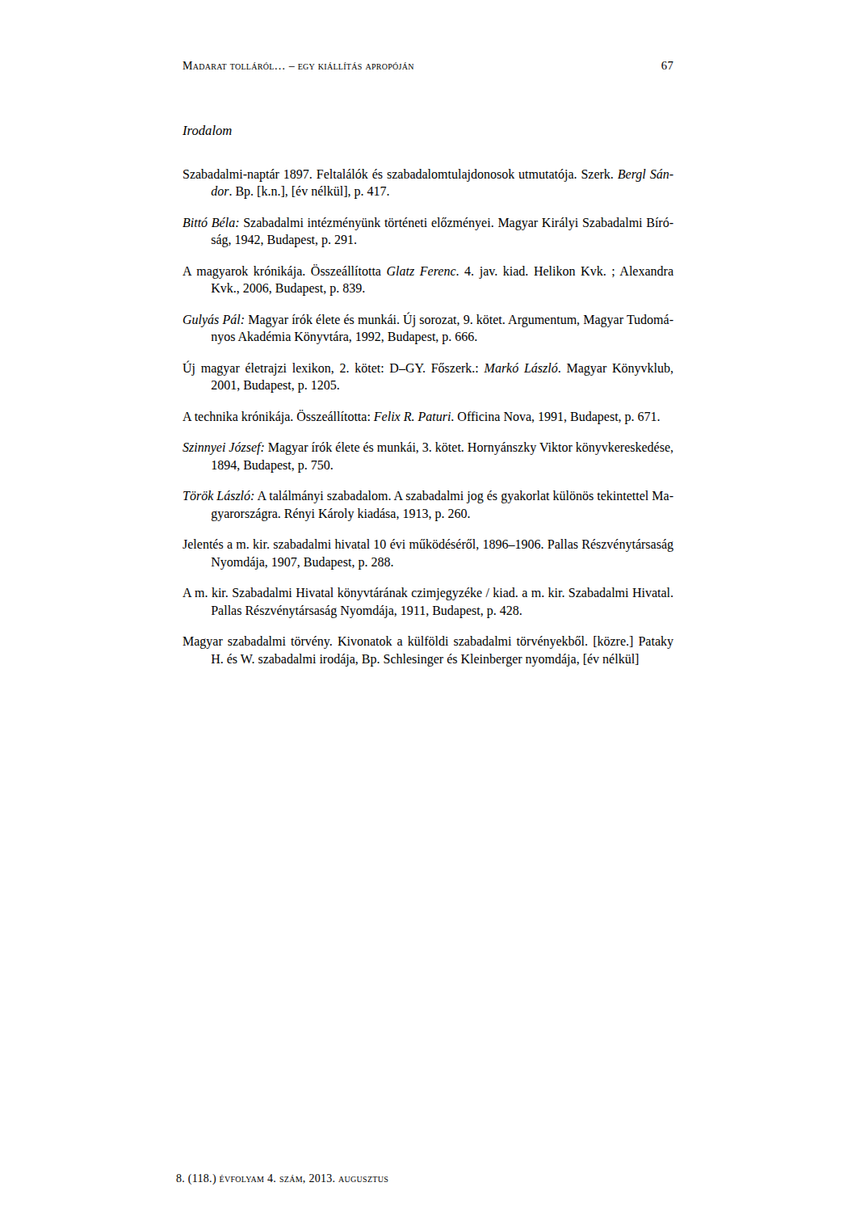Madarat tolláról… – egy kiállítás apropóján 67
Irodalom
Szabadalmi-naptár 1897. Feltalálók és szabadalomtulajdonosok utmutatója. Szerk. Bergl Sándor. Bp. [k.n.], [év nélkül], p. 417.
Bittó Béla: Szabadalmi intézményünk történeti előzményei. Magyar Királyi Szabadalmi Bíróság, 1942, Budapest, p. 291.
A magyarok krónikája. Összeállította Glatz Ferenc. 4. jav. kiad. Helikon Kvk. ; Alexandra Kvk., 2006, Budapest, p. 839.
Gulyás Pál: Magyar írók élete és munkái. Új sorozat, 9. kötet. Argumentum, Magyar Tudományos Akadémia Könyvtára, 1992, Budapest, p. 666.
Új magyar életrajzi lexikon, 2. kötet: D–GY. Főszerk.: Markó László. Magyar Könyvklub, 2001, Budapest, p. 1205.
A technika krónikája. Összeállította: Felix R. Paturi. Officina Nova, 1991, Budapest, p. 671.
Szinnyei József: Magyar írók élete és munkái, 3. kötet. Hornyánszky Viktor könyvkereskedése, 1894, Budapest, p. 750.
Török László: A találmányi szabadalom. A szabadalmi jog és gyakorlat különös tekintettel Magyarországra. Rényi Károly kiadása, 1913, p. 260.
Jelentés a m. kir. szabadalmi hivatal 10 évi működéséről, 1896–1906. Pallas Részvénytársaság Nyomdája, 1907, Budapest, p. 288.
A m. kir. Szabadalmi Hivatal könyvtárának czimjegyzéke / kiad. a m. kir. Szabadalmi Hivatal. Pallas Részvénytársaság Nyomdája, 1911, Budapest, p. 428.
Magyar szabadalmi törvény. Kivonatok a külföldi szabadalmi törvényekből. [közre.] Pataky H. és W. szabadalmi irodája, Bp. Schlesinger és Kleinberger nyomdája, [év nélkül]
8. (118.) évfolyam 4. szám, 2013. augusztus